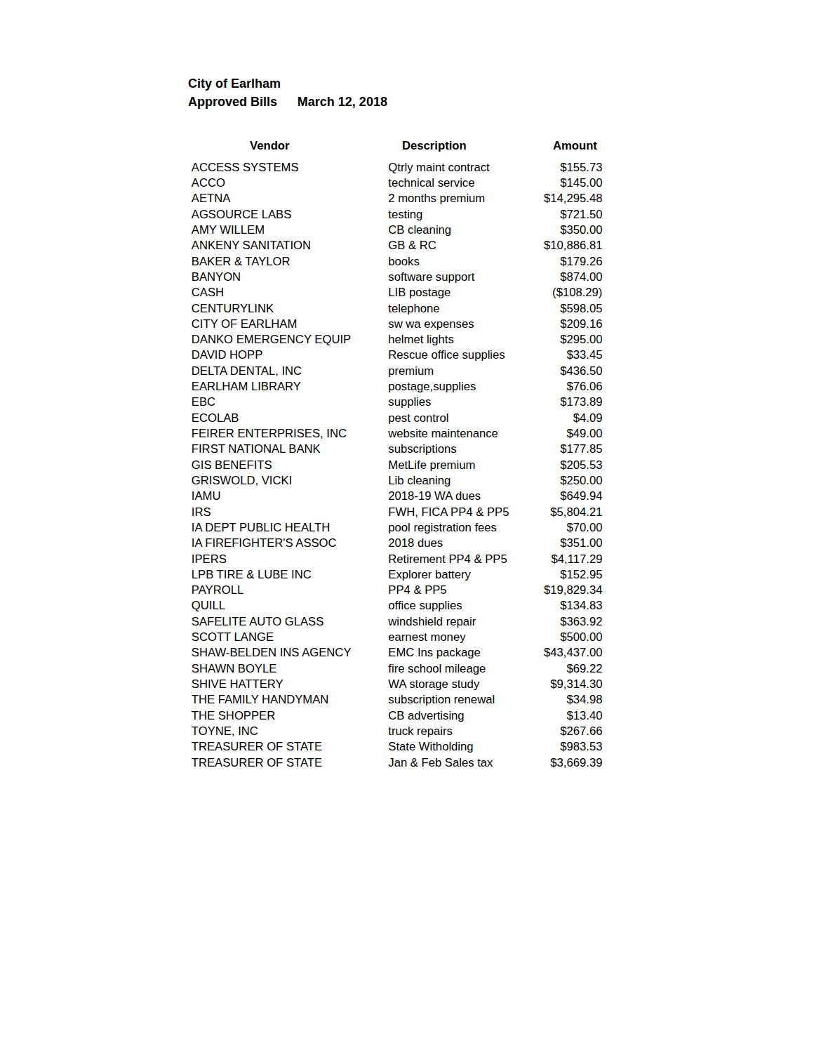City of Earlham
Approved BillsMarch 12, 2018
| Vendor | Description | Amount |
| --- | --- | --- |
| ACCESS SYSTEMS | Qtrly maint contract | $155.73 |
| ACCO | technical service | $145.00 |
| AETNA | 2 months premium | $14,295.48 |
| AGSOURCE LABS | testing | $721.50 |
| AMY WILLEM | CB cleaning | $350.00 |
| ANKENY SANITATION | GB & RC | $10,886.81 |
| BAKER & TAYLOR | books | $179.26 |
| BANYON | software support | $874.00 |
| CASH | LIB postage | ($108.29) |
| CENTURYLINK | telephone | $598.05 |
| CITY OF EARLHAM | sw wa expenses | $209.16 |
| DANKO EMERGENCY EQUIP | helmet lights | $295.00 |
| DAVID HOPP | Rescue office supplies | $33.45 |
| DELTA DENTAL, INC | premium | $436.50 |
| EARLHAM LIBRARY | postage,supplies | $76.06 |
| EBC | supplies | $173.89 |
| ECOLAB | pest control | $4.09 |
| FEIRER ENTERPRISES, INC | website maintenance | $49.00 |
| FIRST NATIONAL BANK | subscriptions | $177.85 |
| GIS BENEFITS | MetLife premium | $205.53 |
| GRISWOLD, VICKI | Lib cleaning | $250.00 |
| IAMU | 2018-19 WA dues | $649.94 |
| IRS | FWH, FICA PP4 & PP5 | $5,804.21 |
| IA DEPT PUBLIC HEALTH | pool registration fees | $70.00 |
| IA FIREFIGHTER'S ASSOC | 2018 dues | $351.00 |
| IPERS | Retirement PP4 & PP5 | $4,117.29 |
| LPB TIRE & LUBE INC | Explorer battery | $152.95 |
| PAYROLL | PP4 & PP5 | $19,829.34 |
| QUILL | office supplies | $134.83 |
| SAFELITE AUTO GLASS | windshield repair | $363.92 |
| SCOTT LANGE | earnest money | $500.00 |
| SHAW-BELDEN INS AGENCY | EMC Ins package | $43,437.00 |
| SHAWN BOYLE | fire school mileage | $69.22 |
| SHIVE HATTERY | WA storage study | $9,314.30 |
| THE FAMILY HANDYMAN | subscription renewal | $34.98 |
| THE SHOPPER | CB advertising | $13.40 |
| TOYNE, INC | truck repairs | $267.66 |
| TREASURER OF STATE | State Witholding | $983.53 |
| TREASURER OF STATE | Jan & Feb Sales tax | $3,669.39 |